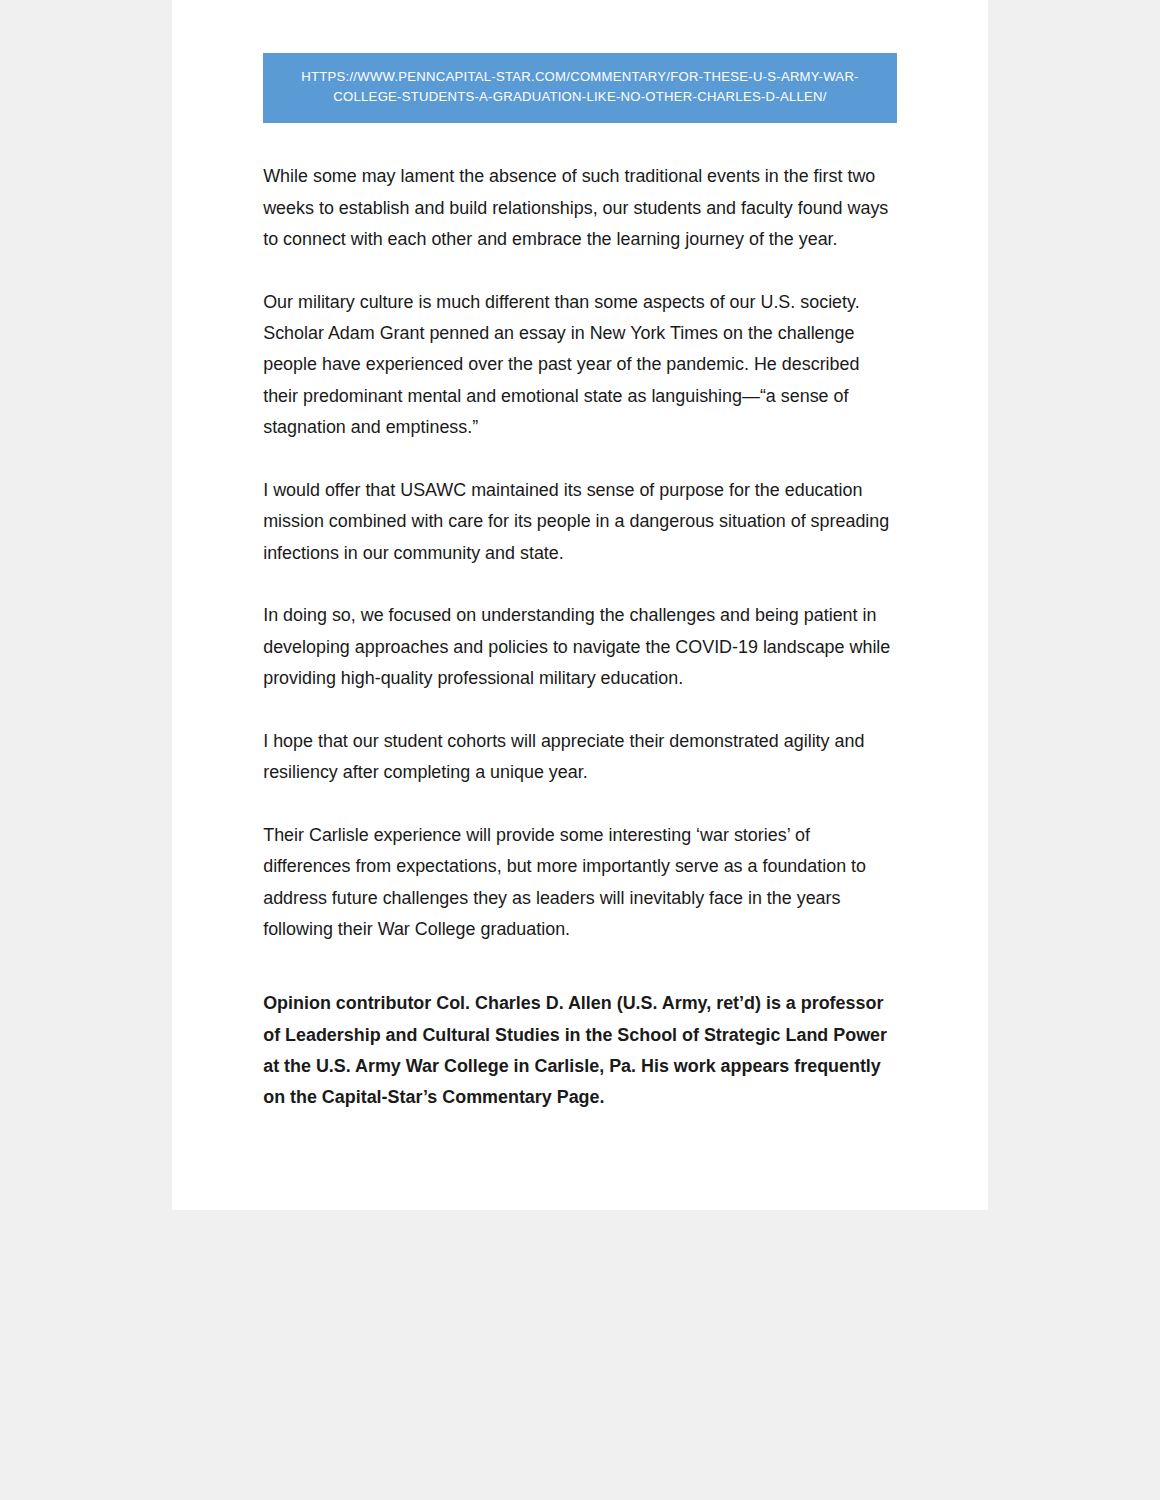https://www.penncapital-star.com/commentary/for-these-u-s-army-war-college-students-a-graduation-like-no-other-charles-d-allen/
While some may lament the absence of such traditional events in the first two weeks to establish and build relationships, our students and faculty found ways to connect with each other and embrace the learning journey of the year.
Our military culture is much different than some aspects of our U.S. society. Scholar Adam Grant penned an essay in New York Times on the challenge people have experienced over the past year of the pandemic. He described their predominant mental and emotional state as languishing—“a sense of stagnation and emptiness.”
I would offer that USAWC maintained its sense of purpose for the education mission combined with care for its people in a dangerous situation of spreading infections in our community and state.
In doing so, we focused on understanding the challenges and being patient in developing approaches and policies to navigate the COVID-19 landscape while providing high-quality professional military education.
I hope that our student cohorts will appreciate their demonstrated agility and resiliency after completing a unique year.
Their Carlisle experience will provide some interesting ‘war stories’ of differences from expectations, but more importantly serve as a foundation to address future challenges they as leaders will inevitably face in the years following their War College graduation.
Opinion contributor Col. Charles D. Allen (U.S. Army, ret’d) is a professor of Leadership and Cultural Studies in the School of Strategic Land Power at the U.S. Army War College in Carlisle, Pa. His work appears frequently on the Capital-Star’s Commentary Page.